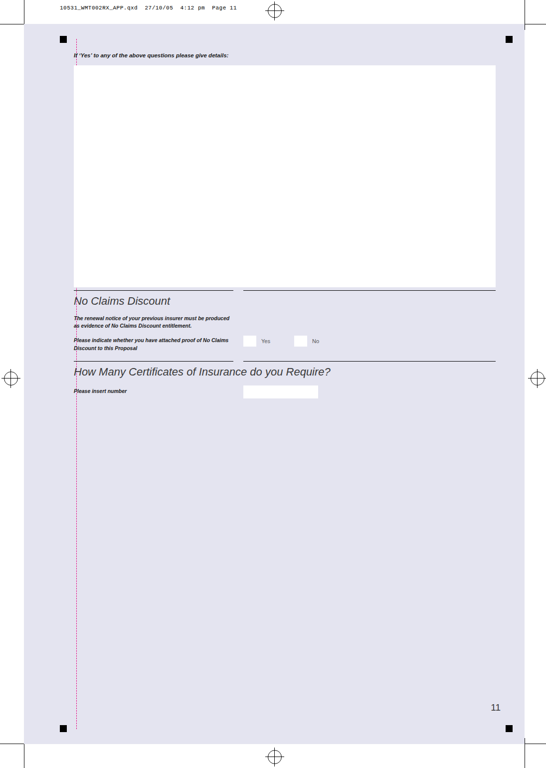10531_WMT002RX_APP.qxd 27/10/05 4:12 pm Page 11
11
If ‘Yes’ to any of the above questions please give details:
No Claims Discount
The renewal notice of your previous insurer must be produced as evidence of No Claims Discount entitlement.
Please indicate whether you have attached proof of No Claims Discount to this Proposal
Yes
No
How Many Certificates of Insurance do you Require?
Please insert number